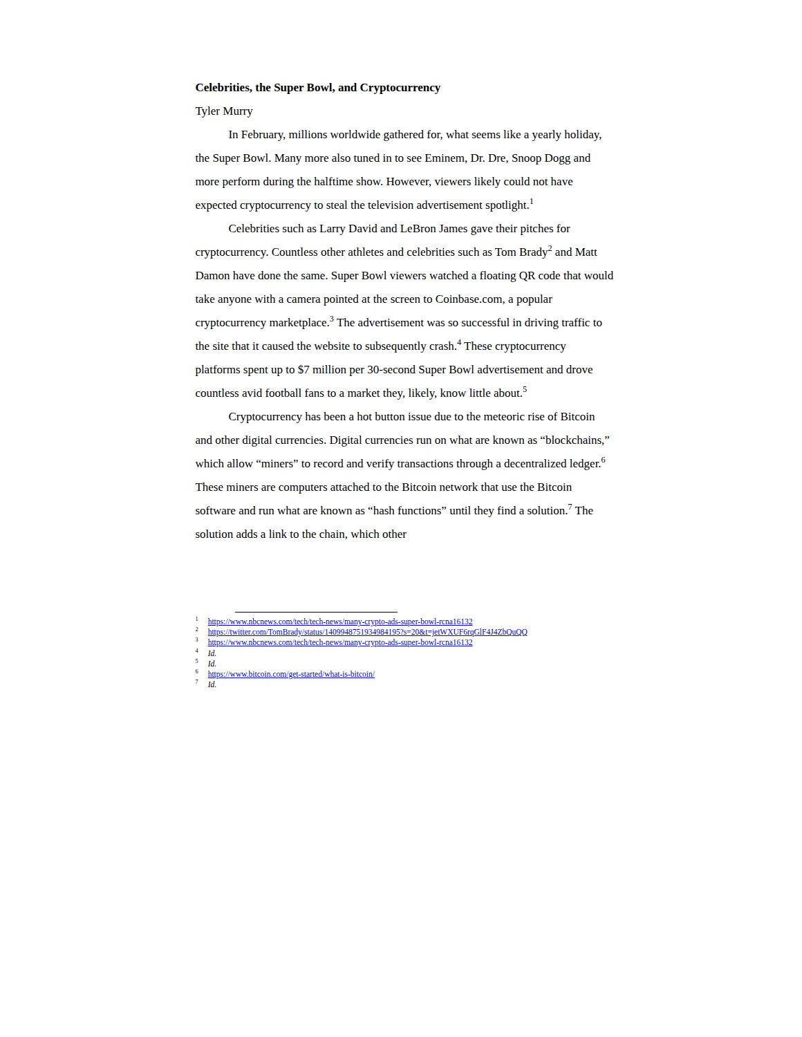Celebrities, the Super Bowl, and Cryptocurrency
Tyler Murry
In February, millions worldwide gathered for, what seems like a yearly holiday, the Super Bowl. Many more also tuned in to see Eminem, Dr. Dre, Snoop Dogg and more perform during the halftime show. However, viewers likely could not have expected cryptocurrency to steal the television advertisement spotlight.1
Celebrities such as Larry David and LeBron James gave their pitches for cryptocurrency. Countless other athletes and celebrities such as Tom Brady2 and Matt Damon have done the same. Super Bowl viewers watched a floating QR code that would take anyone with a camera pointed at the screen to Coinbase.com, a popular cryptocurrency marketplace.3 The advertisement was so successful in driving traffic to the site that it caused the website to subsequently crash.4 These cryptocurrency platforms spent up to $7 million per 30-second Super Bowl advertisement and drove countless avid football fans to a market they, likely, know little about.5
Cryptocurrency has been a hot button issue due to the meteoric rise of Bitcoin and other digital currencies. Digital currencies run on what are known as “blockchains,” which allow “miners” to record and verify transactions through a decentralized ledger.6 These miners are computers attached to the Bitcoin network that use the Bitcoin software and run what are known as “hash functions” until they find a solution.7 The solution adds a link to the chain, which other
1 https://www.nbcnews.com/tech/tech-news/many-crypto-ads-super-bowl-rcna16132
2 https://twitter.com/TomBrady/status/1409948751934984195?s=20&t=jetWXUF6rqGlF4J4ZbQuQQ
3 https://www.nbcnews.com/tech/tech-news/many-crypto-ads-super-bowl-rcna16132
4 Id.
5 Id.
6 https://www.bitcoin.com/get-started/what-is-bitcoin/
7 Id.